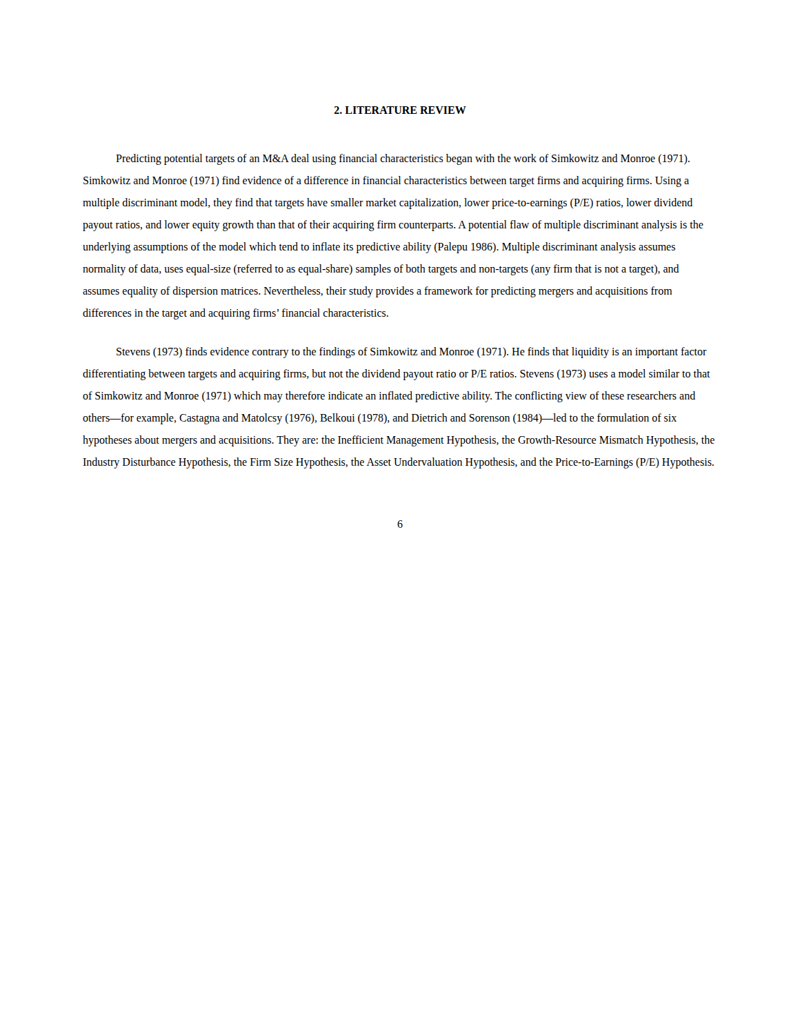2. LITERATURE REVIEW
Predicting potential targets of an M&A deal using financial characteristics began with the work of Simkowitz and Monroe (1971). Simkowitz and Monroe (1971) find evidence of a difference in financial characteristics between target firms and acquiring firms. Using a multiple discriminant model, they find that targets have smaller market capitalization, lower price-to-earnings (P/E) ratios, lower dividend payout ratios, and lower equity growth than that of their acquiring firm counterparts. A potential flaw of multiple discriminant analysis is the underlying assumptions of the model which tend to inflate its predictive ability (Palepu 1986). Multiple discriminant analysis assumes normality of data, uses equal-size (referred to as equal-share) samples of both targets and non-targets (any firm that is not a target), and assumes equality of dispersion matrices. Nevertheless, their study provides a framework for predicting mergers and acquisitions from differences in the target and acquiring firms’ financial characteristics.
Stevens (1973) finds evidence contrary to the findings of Simkowitz and Monroe (1971). He finds that liquidity is an important factor differentiating between targets and acquiring firms, but not the dividend payout ratio or P/E ratios. Stevens (1973) uses a model similar to that of Simkowitz and Monroe (1971) which may therefore indicate an inflated predictive ability. The conflicting view of these researchers and others—for example, Castagna and Matolcsy (1976), Belkoui (1978), and Dietrich and Sorenson (1984)—led to the formulation of six hypotheses about mergers and acquisitions. They are: the Inefficient Management Hypothesis, the Growth-Resource Mismatch Hypothesis, the Industry Disturbance Hypothesis, the Firm Size Hypothesis, the Asset Undervaluation Hypothesis, and the Price-to-Earnings (P/E) Hypothesis.
6